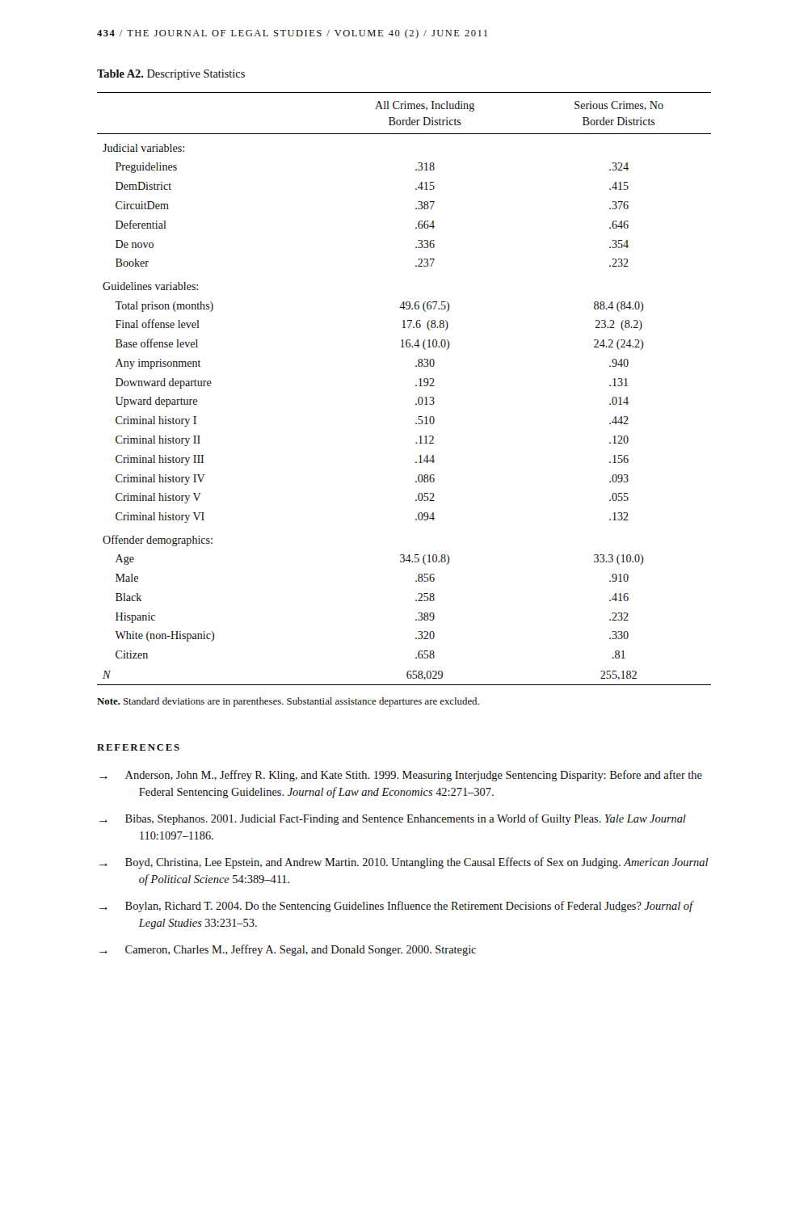434 / THE JOURNAL OF LEGAL STUDIES / VOLUME 40 (2) / JUNE 2011
Table A2. Descriptive Statistics
| | All Crimes, Including Border Districts | Serious Crimes, No Border Districts |
| --- | --- | --- |
| Judicial variables: |
| Preguidelines | .318 | .324 |
| DemDistrict | .415 | .415 |
| CircuitDem | .387 | .376 |
| Deferential | .664 | .646 |
| De novo | .336 | .354 |
| Booker | .237 | .232 |
| Guidelines variables: |
| Total prison (months) | 49.6 (67.5) | 88.4 (84.0) |
| Final offense level | 17.6 (8.8) | 23.2 (8.2) |
| Base offense level | 16.4 (10.0) | 24.2 (24.2) |
| Any imprisonment | .830 | .940 |
| Downward departure | .192 | .131 |
| Upward departure | .013 | .014 |
| Criminal history I | .510 | .442 |
| Criminal history II | .112 | .120 |
| Criminal history III | .144 | .156 |
| Criminal history IV | .086 | .093 |
| Criminal history V | .052 | .055 |
| Criminal history VI | .094 | .132 |
| Offender demographics: |
| Age | 34.5 (10.8) | 33.3 (10.0) |
| Male | .856 | .910 |
| Black | .258 | .416 |
| Hispanic | .389 | .232 |
| White (non-Hispanic) | .320 | .330 |
| Citizen | .658 | .81 |
| N | 658,029 | 255,182 |
Note. Standard deviations are in parentheses. Substantial assistance departures are excluded.
REFERENCES
→ Anderson, John M., Jeffrey R. Kling, and Kate Stith. 1999. Measuring Interjudge Sentencing Disparity: Before and after the Federal Sentencing Guidelines. Journal of Law and Economics 42:271–307.
→ Bibas, Stephanos. 2001. Judicial Fact-Finding and Sentence Enhancements in a World of Guilty Pleas. Yale Law Journal 110:1097–1186.
→ Boyd, Christina, Lee Epstein, and Andrew Martin. 2010. Untangling the Causal Effects of Sex on Judging. American Journal of Political Science 54:389–411.
→ Boylan, Richard T. 2004. Do the Sentencing Guidelines Influence the Retirement Decisions of Federal Judges? Journal of Legal Studies 33:231–53.
→ Cameron, Charles M., Jeffrey A. Segal, and Donald Songer. 2000. Strategic